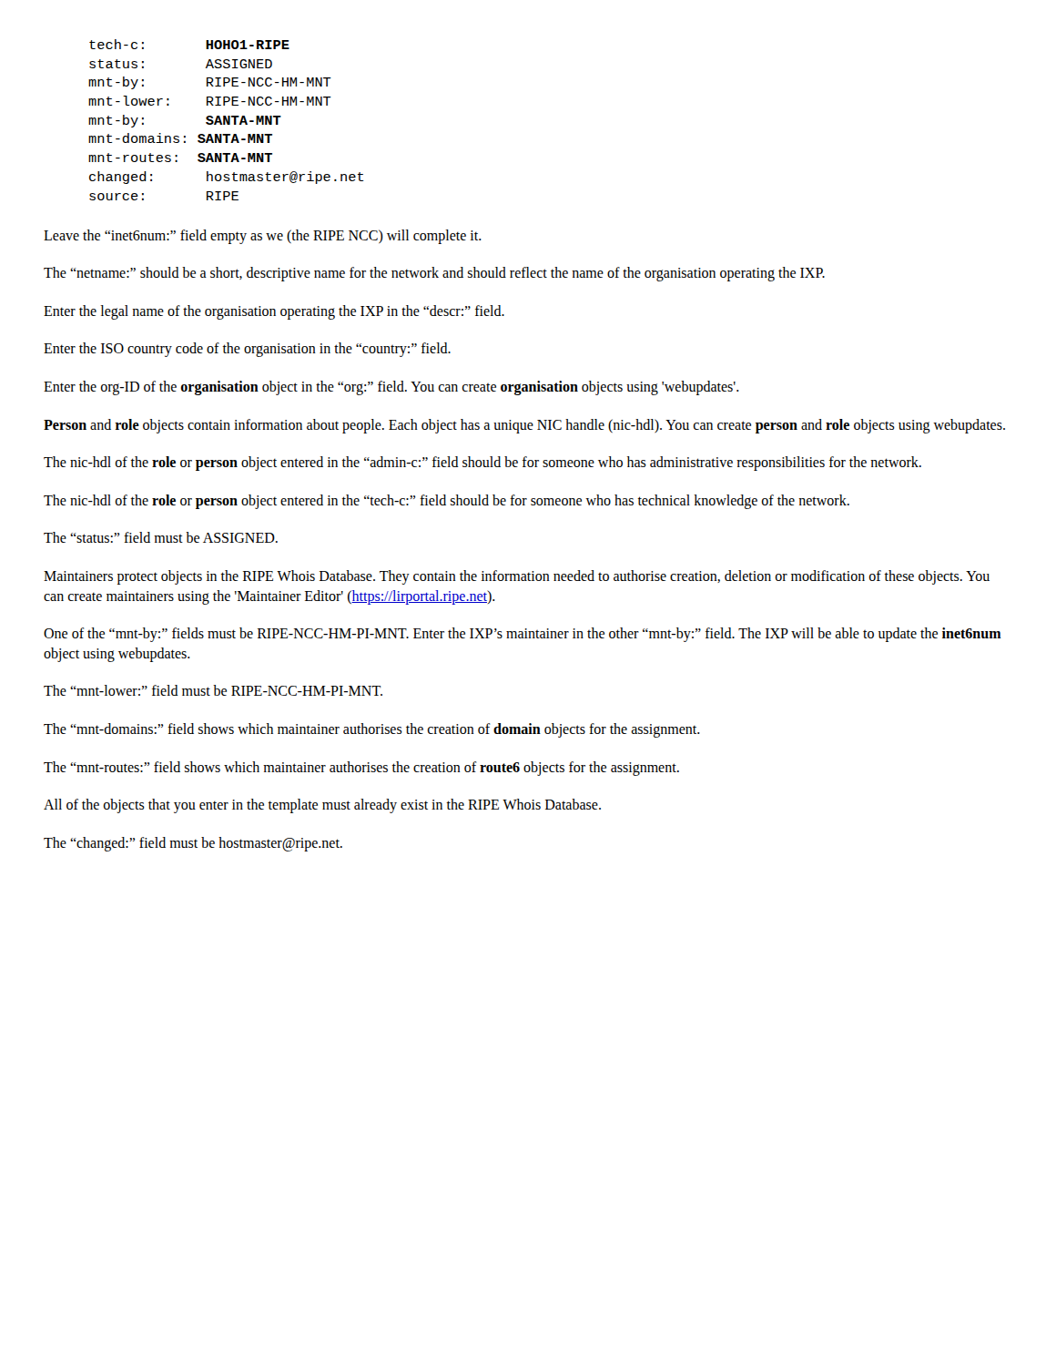tech-c:       HOHO1-RIPE
status:       ASSIGNED
mnt-by:       RIPE-NCC-HM-MNT
mnt-lower:    RIPE-NCC-HM-MNT
mnt-by:       SANTA-MNT
mnt-domains: SANTA-MNT
mnt-routes:  SANTA-MNT
changed:      hostmaster@ripe.net
source:       RIPE
Leave the “inet6num:” field empty as we (the RIPE NCC) will complete it.
The “netname:” should be a short, descriptive name for the network and should reflect the name of the organisation operating the IXP.
Enter the legal name of the organisation operating the IXP in the “descr:” field.
Enter the ISO country code of the organisation in the “country:” field.
Enter the org-ID of the organisation object in the “org:” field. You can create organisation objects using 'webupdates'.
Person and role objects contain information about people. Each object has a unique NIC handle (nic-hdl). You can create person and role objects using webupdates.
The nic-hdl of the role or person object entered in the “admin-c:” field should be for someone who has administrative responsibilities for the network.
The nic-hdl of the role or person object entered in the “tech-c:” field should be for someone who has technical knowledge of the network.
The “status:” field must be ASSIGNED.
Maintainers protect objects in the RIPE Whois Database. They contain the information needed to authorise creation, deletion or modification of these objects. You can create maintainers using the 'Maintainer Editor' (https://lirportal.ripe.net).
One of the “mnt-by:” fields must be RIPE-NCC-HM-PI-MNT. Enter the IXP’s maintainer in the other “mnt-by:” field. The IXP will be able to update the inet6num object using webupdates.
The “mnt-lower:” field must be RIPE-NCC-HM-PI-MNT.
The “mnt-domains:” field shows which maintainer authorises the creation of domain objects for the assignment.
The “mnt-routes:” field shows which maintainer authorises the creation of route6 objects for the assignment.
All of the objects that you enter in the template must already exist in the RIPE Whois Database.
The “changed:” field must be hostmaster@ripe.net.